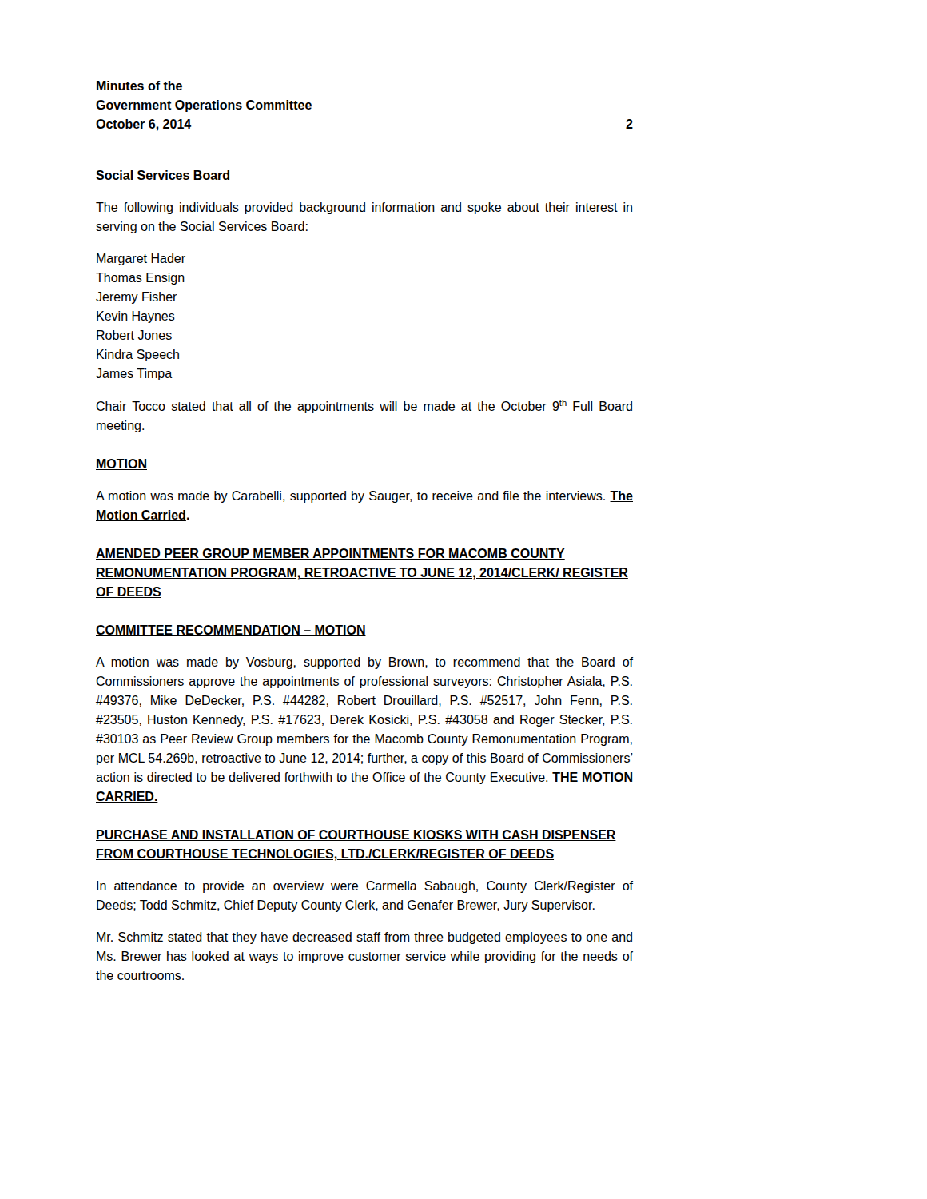Minutes of the Government Operations Committee October 6, 20142
Social Services Board
The following individuals provided background information and spoke about their interest in serving on the Social Services Board:
Margaret Hader Thomas Ensign Jeremy Fisher Kevin Haynes Robert Jones Kindra Speech James Timpa
Chair Tocco stated that all of the appointments will be made at the October 9th Full Board meeting.
MOTION
A motion was made by Carabelli, supported by Sauger, to receive and file the interviews. The Motion Carried.
AMENDED PEER GROUP MEMBER APPOINTMENTS FOR MACOMB COUNTY REMONUMENTATION PROGRAM, RETROACTIVE TO JUNE 12, 2014/CLERK/ REGISTER OF DEEDS
COMMITTEE RECOMMENDATION – MOTION
A motion was made by Vosburg, supported by Brown, to recommend that the Board of Commissioners approve the appointments of professional surveyors: Christopher Asiala, P.S. #49376, Mike DeDecker, P.S. #44282, Robert Drouillard, P.S. #52517, John Fenn, P.S. #23505, Huston Kennedy, P.S. #17623, Derek Kosicki, P.S. #43058 and Roger Stecker, P.S. #30103 as Peer Review Group members for the Macomb County Remonumentation Program, per MCL 54.269b, retroactive to June 12, 2014; further, a copy of this Board of Commissioners’ action is directed to be delivered forthwith to the Office of the County Executive. THE MOTION CARRIED.
PURCHASE AND INSTALLATION OF COURTHOUSE KIOSKS WITH CASH DISPENSER FROM COURTHOUSE TECHNOLOGIES, LTD./CLERK/REGISTER OF DEEDS
In attendance to provide an overview were Carmella Sabaugh, County Clerk/Register of Deeds; Todd Schmitz, Chief Deputy County Clerk, and Genafer Brewer, Jury Supervisor.
Mr. Schmitz stated that they have decreased staff from three budgeted employees to one and Ms. Brewer has looked at ways to improve customer service while providing for the needs of the courtrooms.